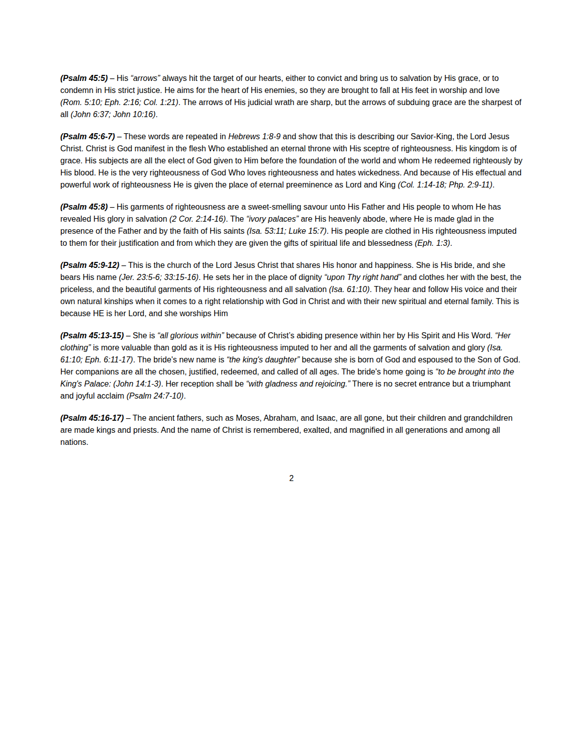(Psalm 45:5) – His “arrows” always hit the target of our hearts, either to convict and bring us to salvation by His grace, or to condemn in His strict justice. He aims for the heart of His enemies, so they are brought to fall at His feet in worship and love (Rom. 5:10; Eph. 2:16; Col. 1:21). The arrows of His judicial wrath are sharp, but the arrows of subduing grace are the sharpest of all (John 6:37; John 10:16).
(Psalm 45:6-7) – These words are repeated in Hebrews 1:8-9 and show that this is describing our Savior-King, the Lord Jesus Christ. Christ is God manifest in the flesh Who established an eternal throne with His sceptre of righteousness. His kingdom is of grace. His subjects are all the elect of God given to Him before the foundation of the world and whom He redeemed righteously by His blood. He is the very righteousness of God Who loves righteousness and hates wickedness. And because of His effectual and powerful work of righteousness He is given the place of eternal preeminence as Lord and King (Col. 1:14-18; Php. 2:9-11).
(Psalm 45:8) – His garments of righteousness are a sweet-smelling savour unto His Father and His people to whom He has revealed His glory in salvation (2 Cor. 2:14-16). The “ivory palaces” are His heavenly abode, where He is made glad in the presence of the Father and by the faith of His saints (Isa. 53:11; Luke 15:7). His people are clothed in His righteousness imputed to them for their justification and from which they are given the gifts of spiritual life and blessedness (Eph. 1:3).
(Psalm 45:9-12) – This is the church of the Lord Jesus Christ that shares His honor and happiness. She is His bride, and she bears His name (Jer. 23:5-6; 33:15-16). He sets her in the place of dignity “upon Thy right hand” and clothes her with the best, the priceless, and the beautiful garments of His righteousness and all salvation (Isa. 61:10). They hear and follow His voice and their own natural kinships when it comes to a right relationship with God in Christ and with their new spiritual and eternal family. This is because HE is her Lord, and she worships Him
(Psalm 45:13-15) – She is “all glorious within” because of Christ’s abiding presence within her by His Spirit and His Word. “Her clothing” is more valuable than gold as it is His righteousness imputed to her and all the garments of salvation and glory (Isa. 61:10; Eph. 6:11-17). The bride's new name is “the king's daughter” because she is born of God and espoused to the Son of God. Her companions are all the chosen, justified, redeemed, and called of all ages. The bride's home going is “to be brought into the King's Palace: (John 14:1-3). Her reception shall be “with gladness and rejoicing.” There is no secret entrance but a triumphant and joyful acclaim (Psalm 24:7-10).
(Psalm 45:16-17) – The ancient fathers, such as Moses, Abraham, and Isaac, are all gone, but their children and grandchildren are made kings and priests. And the name of Christ is remembered, exalted, and magnified in all generations and among all nations.
2